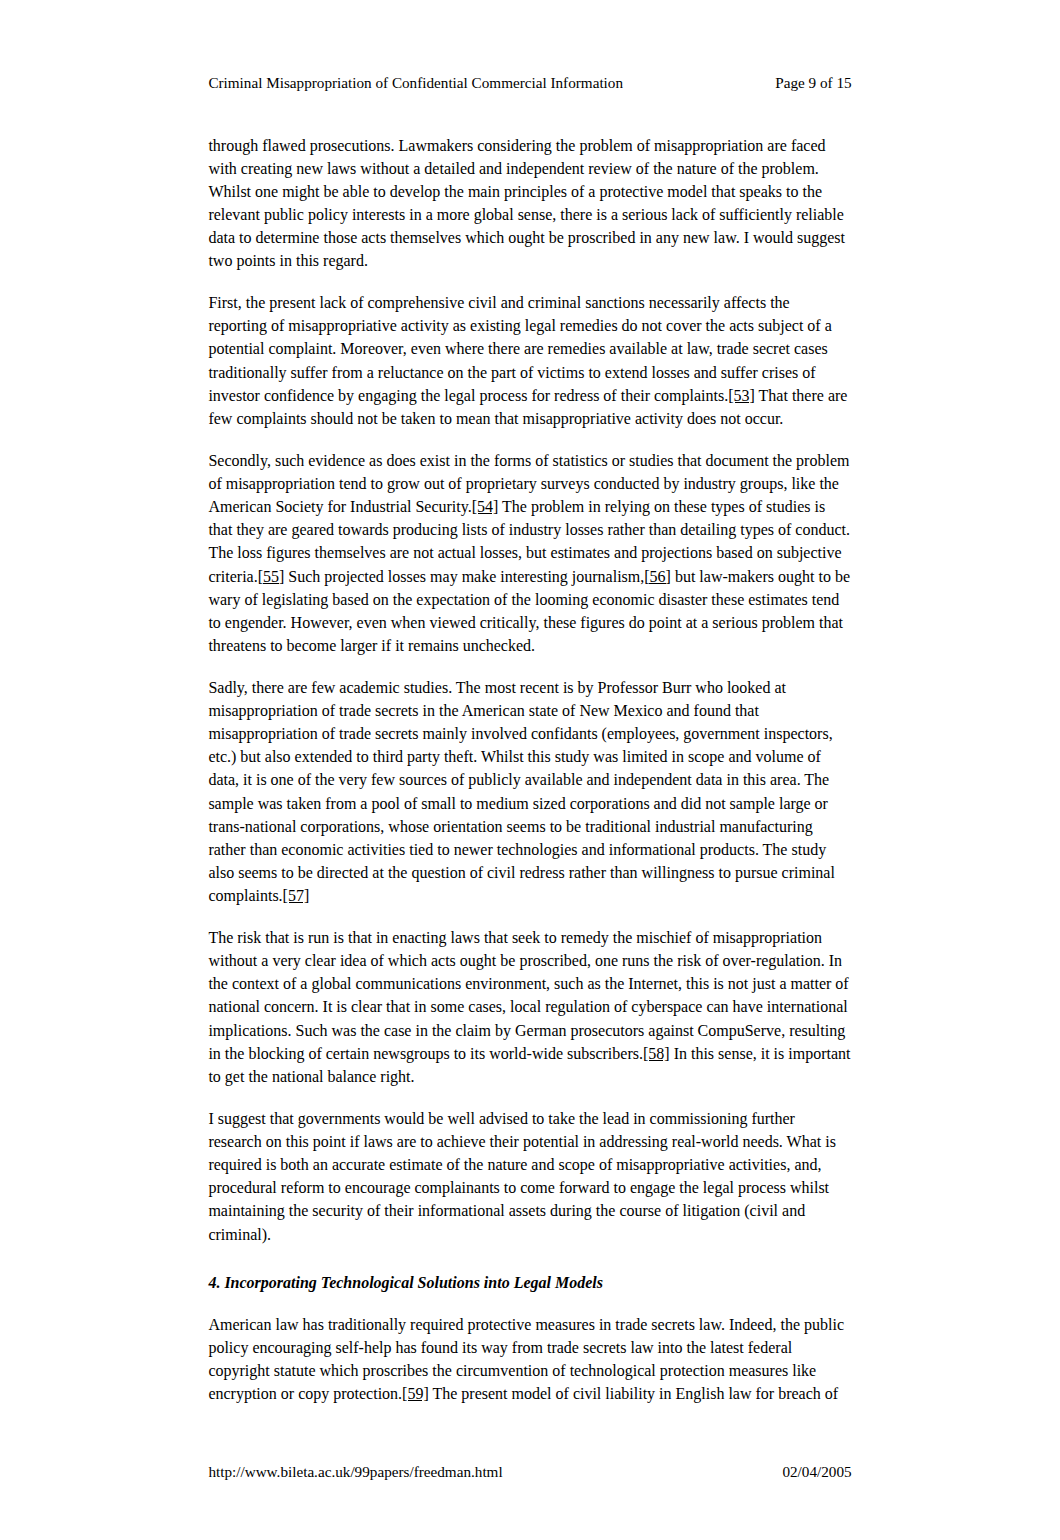Criminal Misappropriation of Confidential Commercial Information Page 9 of 15
through flawed prosecutions. Lawmakers considering the problem of misappropriation are faced with creating new laws without a detailed and independent review of the nature of the problem. Whilst one might be able to develop the main principles of a protective model that speaks to the relevant public policy interests in a more global sense, there is a serious lack of sufficiently reliable data to determine those acts themselves which ought be proscribed in any new law. I would suggest two points in this regard.
First, the present lack of comprehensive civil and criminal sanctions necessarily affects the reporting of misappropriative activity as existing legal remedies do not cover the acts subject of a potential complaint. Moreover, even where there are remedies available at law, trade secret cases traditionally suffer from a reluctance on the part of victims to extend losses and suffer crises of investor confidence by engaging the legal process for redress of their complaints.[53] That there are few complaints should not be taken to mean that misappropriative activity does not occur.
Secondly, such evidence as does exist in the forms of statistics or studies that document the problem of misappropriation tend to grow out of proprietary surveys conducted by industry groups, like the American Society for Industrial Security.[54] The problem in relying on these types of studies is that they are geared towards producing lists of industry losses rather than detailing types of conduct. The loss figures themselves are not actual losses, but estimates and projections based on subjective criteria.[55] Such projected losses may make interesting journalism,[56] but law-makers ought to be wary of legislating based on the expectation of the looming economic disaster these estimates tend to engender. However, even when viewed critically, these figures do point at a serious problem that threatens to become larger if it remains unchecked.
Sadly, there are few academic studies. The most recent is by Professor Burr who looked at misappropriation of trade secrets in the American state of New Mexico and found that misappropriation of trade secrets mainly involved confidants (employees, government inspectors, etc.) but also extended to third party theft. Whilst this study was limited in scope and volume of data, it is one of the very few sources of publicly available and independent data in this area. The sample was taken from a pool of small to medium sized corporations and did not sample large or trans-national corporations, whose orientation seems to be traditional industrial manufacturing rather than economic activities tied to newer technologies and informational products. The study also seems to be directed at the question of civil redress rather than willingness to pursue criminal complaints.[57]
The risk that is run is that in enacting laws that seek to remedy the mischief of misappropriation without a very clear idea of which acts ought be proscribed, one runs the risk of over-regulation. In the context of a global communications environment, such as the Internet, this is not just a matter of national concern. It is clear that in some cases, local regulation of cyberspace can have international implications. Such was the case in the claim by German prosecutors against CompuServe, resulting in the blocking of certain newsgroups to its world-wide subscribers.[58] In this sense, it is important to get the national balance right.
I suggest that governments would be well advised to take the lead in commissioning further research on this point if laws are to achieve their potential in addressing real-world needs. What is required is both an accurate estimate of the nature and scope of misappropriative activities, and, procedural reform to encourage complainants to come forward to engage the legal process whilst maintaining the security of their informational assets during the course of litigation (civil and criminal).
4. Incorporating Technological Solutions into Legal Models
American law has traditionally required protective measures in trade secrets law. Indeed, the public policy encouraging self-help has found its way from trade secrets law into the latest federal copyright statute which proscribes the circumvention of technological protection measures like encryption or copy protection.[59] The present model of civil liability in English law for breach of
http://www.bileta.ac.uk/99papers/freedman.html 02/04/2005